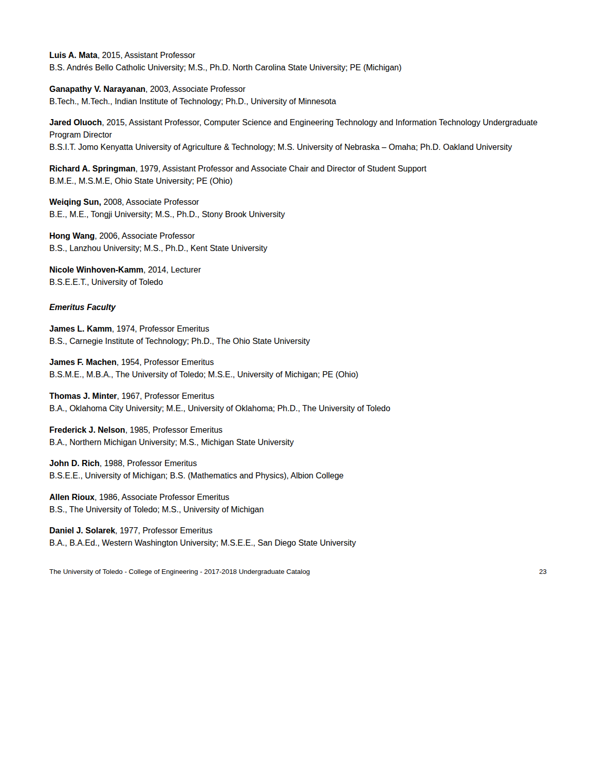Luis A. Mata, 2015, Assistant Professor B.S. Andrés Bello Catholic University; M.S., Ph.D. North Carolina State University; PE (Michigan)
Ganapathy V. Narayanan, 2003, Associate Professor B.Tech., M.Tech., Indian Institute of Technology; Ph.D., University of Minnesota
Jared Oluoch, 2015, Assistant Professor, Computer Science and Engineering Technology and Information Technology Undergraduate Program Director B.S.I.T. Jomo Kenyatta University of Agriculture & Technology; M.S. University of Nebraska – Omaha; Ph.D. Oakland University
Richard A. Springman, 1979, Assistant Professor and Associate Chair and Director of Student Support B.M.E., M.S.M.E, Ohio State University; PE (Ohio)
Weiqing Sun, 2008, Associate Professor B.E., M.E., Tongji University; M.S., Ph.D., Stony Brook University
Hong Wang, 2006, Associate Professor B.S., Lanzhou University; M.S., Ph.D., Kent State University
Nicole Winhoven-Kamm, 2014, Lecturer B.S.E.E.T., University of Toledo
Emeritus Faculty
James L. Kamm, 1974, Professor Emeritus B.S., Carnegie Institute of Technology; Ph.D., The Ohio State University
James F. Machen, 1954, Professor Emeritus B.S.M.E., M.B.A., The University of Toledo; M.S.E., University of Michigan; PE (Ohio)
Thomas J. Minter, 1967, Professor Emeritus B.A., Oklahoma City University; M.E., University of Oklahoma; Ph.D., The University of Toledo
Frederick J. Nelson, 1985, Professor Emeritus B.A., Northern Michigan University; M.S., Michigan State University
John D. Rich, 1988, Professor Emeritus B.S.E.E., University of Michigan; B.S. (Mathematics and Physics), Albion College
Allen Rioux, 1986, Associate Professor Emeritus B.S., The University of Toledo; M.S., University of Michigan
Daniel J. Solarek, 1977, Professor Emeritus B.A., B.A.Ed., Western Washington University; M.S.E.E., San Diego State University
The University of Toledo - College of Engineering - 2017-2018 Undergraduate Catalog 23